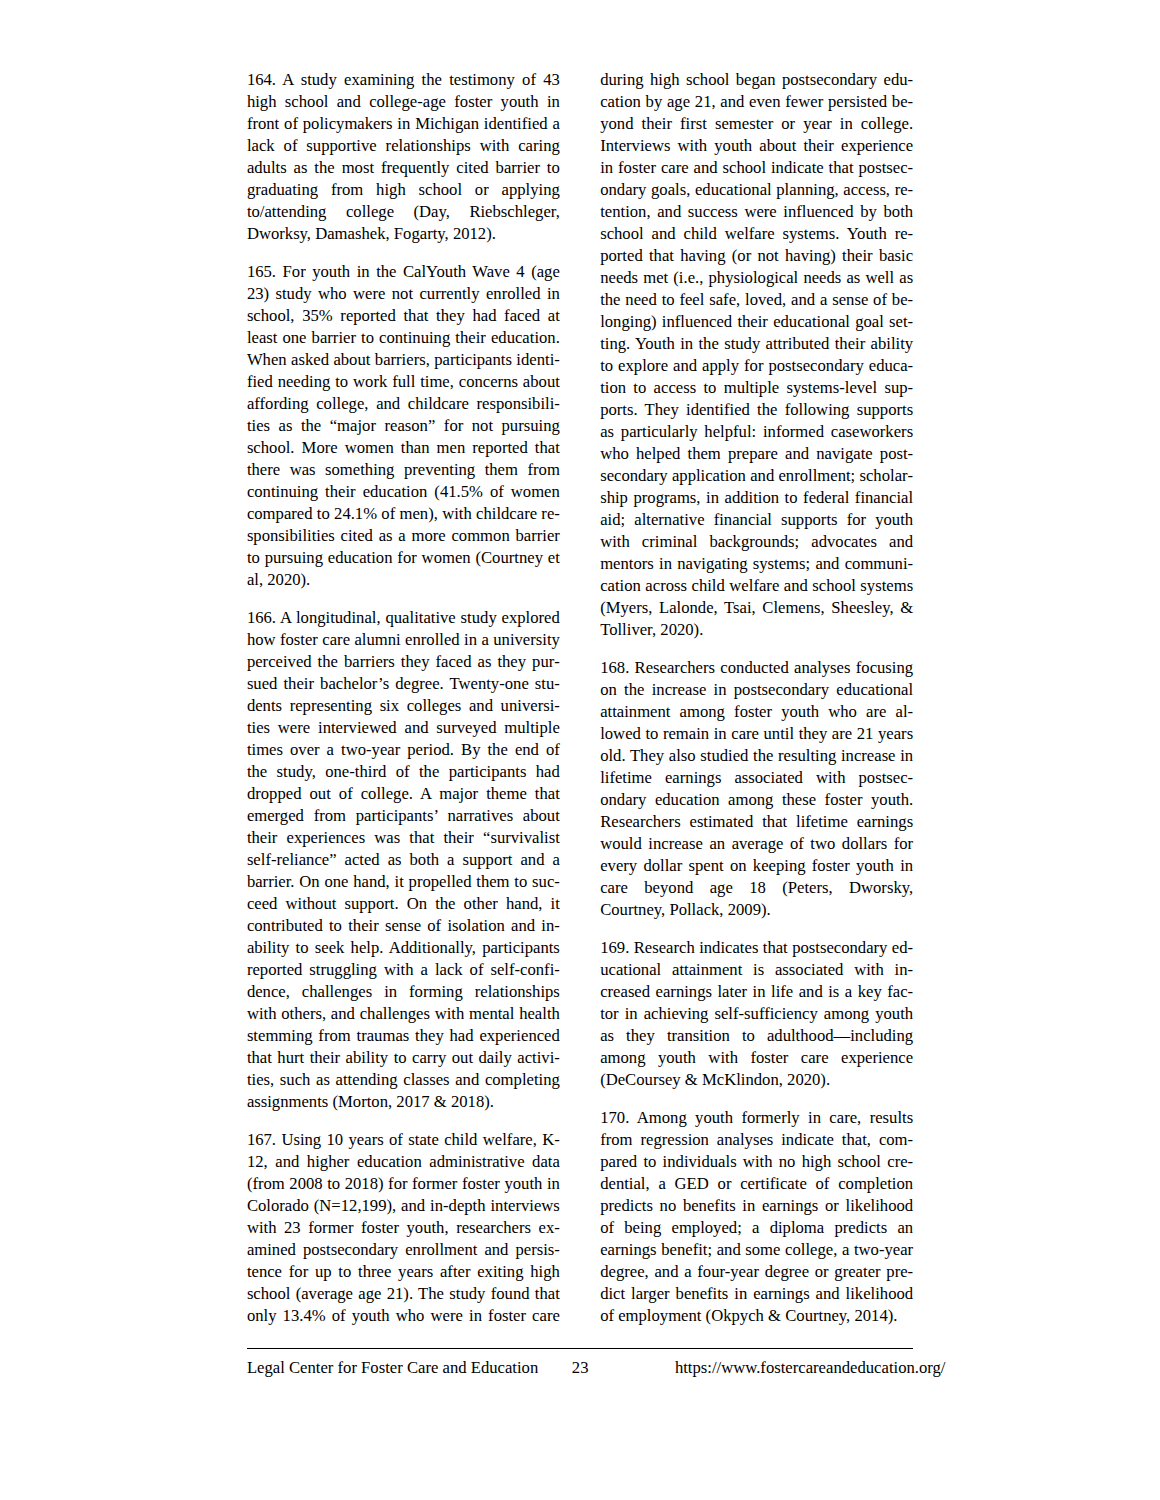164. A study examining the testimony of 43 high school and college-age foster youth in front of policymakers in Michigan identified a lack of supportive relationships with caring adults as the most frequently cited barrier to graduating from high school or applying to/attending college (Day, Riebschleger, Dworksy, Damashek, Fogarty, 2012).
165. For youth in the CalYouth Wave 4 (age 23) study who were not currently enrolled in school, 35% reported that they had faced at least one barrier to continuing their education. When asked about barriers, participants identified needing to work full time, concerns about affording college, and childcare responsibilities as the “major reason” for not pursuing school. More women than men reported that there was something preventing them from continuing their education (41.5% of women compared to 24.1% of men), with childcare responsibilities cited as a more common barrier to pursuing education for women (Courtney et al, 2020).
166. A longitudinal, qualitative study explored how foster care alumni enrolled in a university perceived the barriers they faced as they pursued their bachelor’s degree. Twenty-one students representing six colleges and universities were interviewed and surveyed multiple times over a two-year period. By the end of the study, one-third of the participants had dropped out of college. A major theme that emerged from participants’ narratives about their experiences was that their “survivalist self-reliance” acted as both a support and a barrier. On one hand, it propelled them to succeed without support. On the other hand, it contributed to their sense of isolation and inability to seek help. Additionally, participants reported struggling with a lack of self-confidence, challenges in forming relationships with others, and challenges with mental health stemming from traumas they had experienced that hurt their ability to carry out daily activities, such as attending classes and completing assignments (Morton, 2017 & 2018).
167. Using 10 years of state child welfare, K-12, and higher education administrative data (from 2008 to 2018) for former foster youth in Colorado (N=12,199), and in-depth interviews with 23 former foster youth, researchers examined postsecondary enrollment and persistence for up to three years after exiting high school (average age 21). The study found that only 13.4% of youth who were in foster care during high school began postsecondary education by age 21, and even fewer persisted beyond their first semester or year in college. Interviews with youth about their experience in foster care and school indicate that postsecondary goals, educational planning, access, retention, and success were influenced by both school and child welfare systems. Youth reported that having (or not having) their basic needs met (i.e., physiological needs as well as the need to feel safe, loved, and a sense of belonging) influenced their educational goal setting. Youth in the study attributed their ability to explore and apply for postsecondary education to access to multiple systems-level supports. They identified the following supports as particularly helpful: informed caseworkers who helped them prepare and navigate postsecondary application and enrollment; scholarship programs, in addition to federal financial aid; alternative financial supports for youth with criminal backgrounds; advocates and mentors in navigating systems; and communication across child welfare and school systems (Myers, Lalonde, Tsai, Clemens, Sheesley, & Tolliver, 2020).
168. Researchers conducted analyses focusing on the increase in postsecondary educational attainment among foster youth who are allowed to remain in care until they are 21 years old. They also studied the resulting increase in lifetime earnings associated with postsecondary education among these foster youth. Researchers estimated that lifetime earnings would increase an average of two dollars for every dollar spent on keeping foster youth in care beyond age 18 (Peters, Dworsky, Courtney, Pollack, 2009).
169. Research indicates that postsecondary educational attainment is associated with increased earnings later in life and is a key factor in achieving self-sufficiency among youth as they transition to adulthood—including among youth with foster care experience (DeCoursey & McKlindon, 2020).
170. Among youth formerly in care, results from regression analyses indicate that, compared to individuals with no high school credential, a GED or certificate of completion predicts no benefits in earnings or likelihood of being employed; a diploma predicts an earnings benefit; and some college, a two-year degree, and a four-year degree or greater predict larger benefits in earnings and likelihood of employment (Okpych & Courtney, 2014).
Legal Center for Foster Care and Education 23 https://www.fostercareandeducation.org/